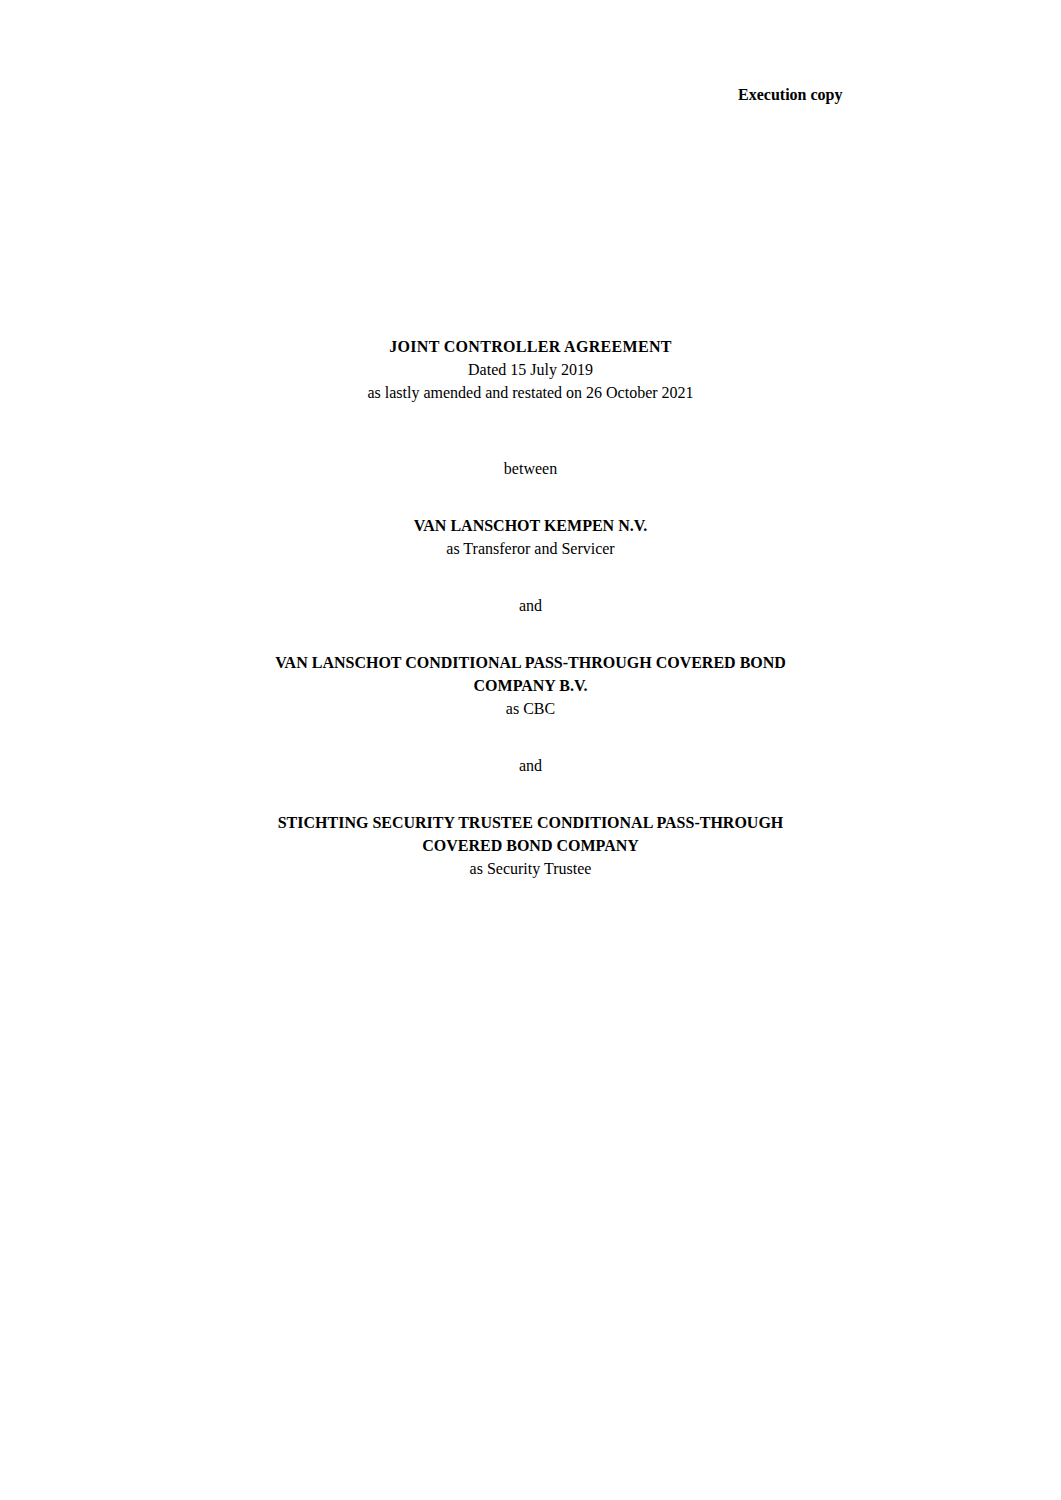Execution copy
JOINT CONTROLLER AGREEMENT
Dated 15 July 2019
as lastly amended and restated on 26 October 2021
between
VAN LANSCHOT KEMPEN N.V.
as Transferor and Servicer
and
VAN LANSCHOT CONDITIONAL PASS-THROUGH COVERED BOND
COMPANY B.V.
as CBC
and
STICHTING SECURITY TRUSTEE CONDITIONAL PASS-THROUGH
COVERED BOND COMPANY
as Security Trustee